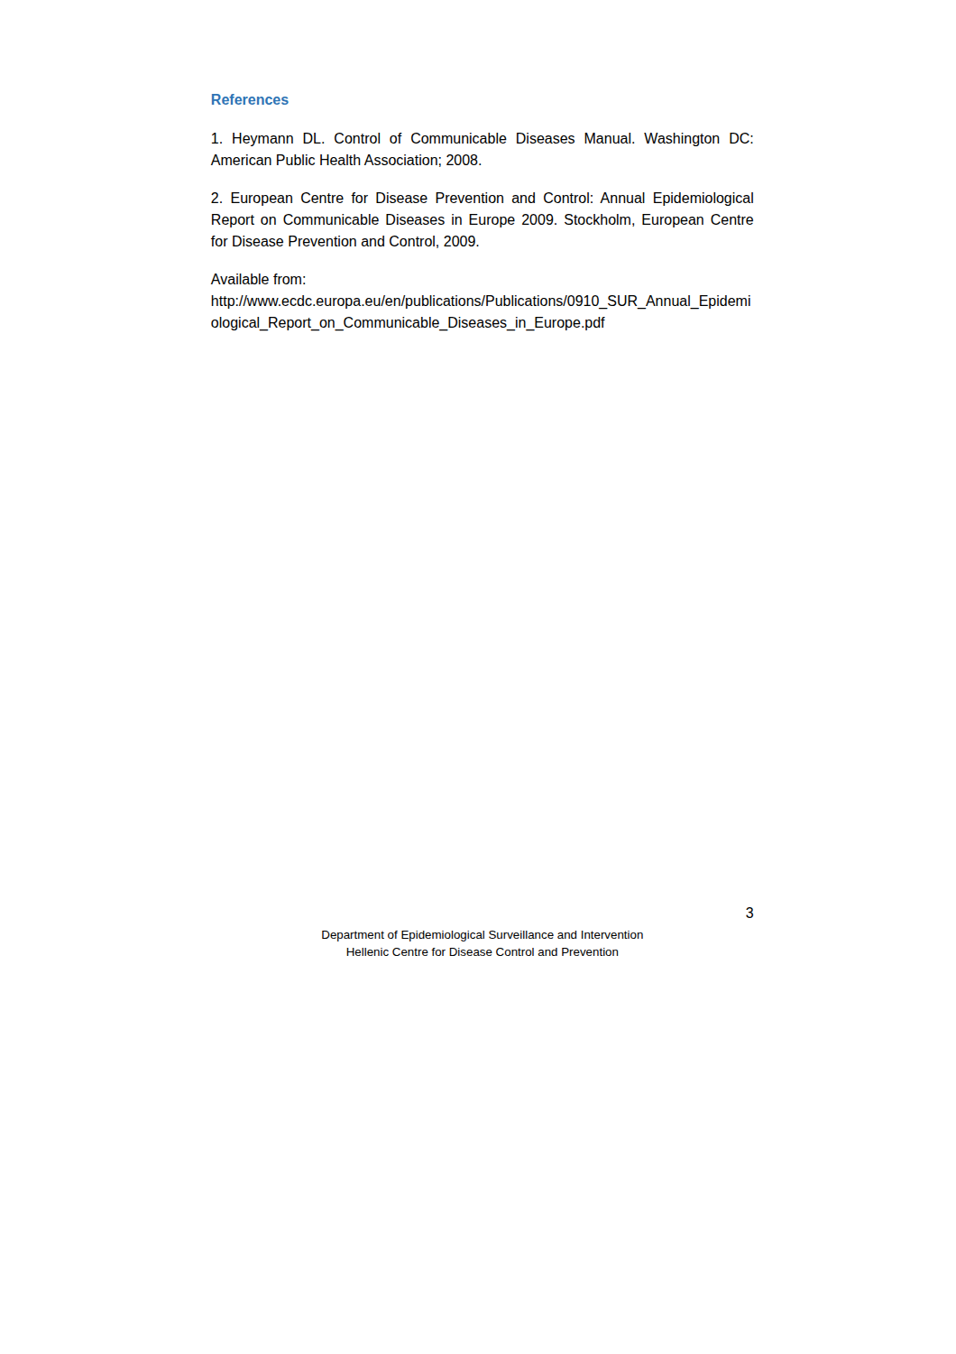References
1. Heymann DL. Control of Communicable Diseases Manual. Washington DC: American Public Health Association; 2008.
2. European Centre for Disease Prevention and Control: Annual Epidemiological Report on Communicable Diseases in Europe 2009. Stockholm, European Centre for Disease Prevention and Control, 2009.
Available from:
http://www.ecdc.europa.eu/en/publications/Publications/0910_SUR_Annual_Epidemiological_Report_on_Communicable_Diseases_in_Europe.pdf
3
Department of Epidemiological Surveillance and Intervention
Hellenic Centre for Disease Control and Prevention